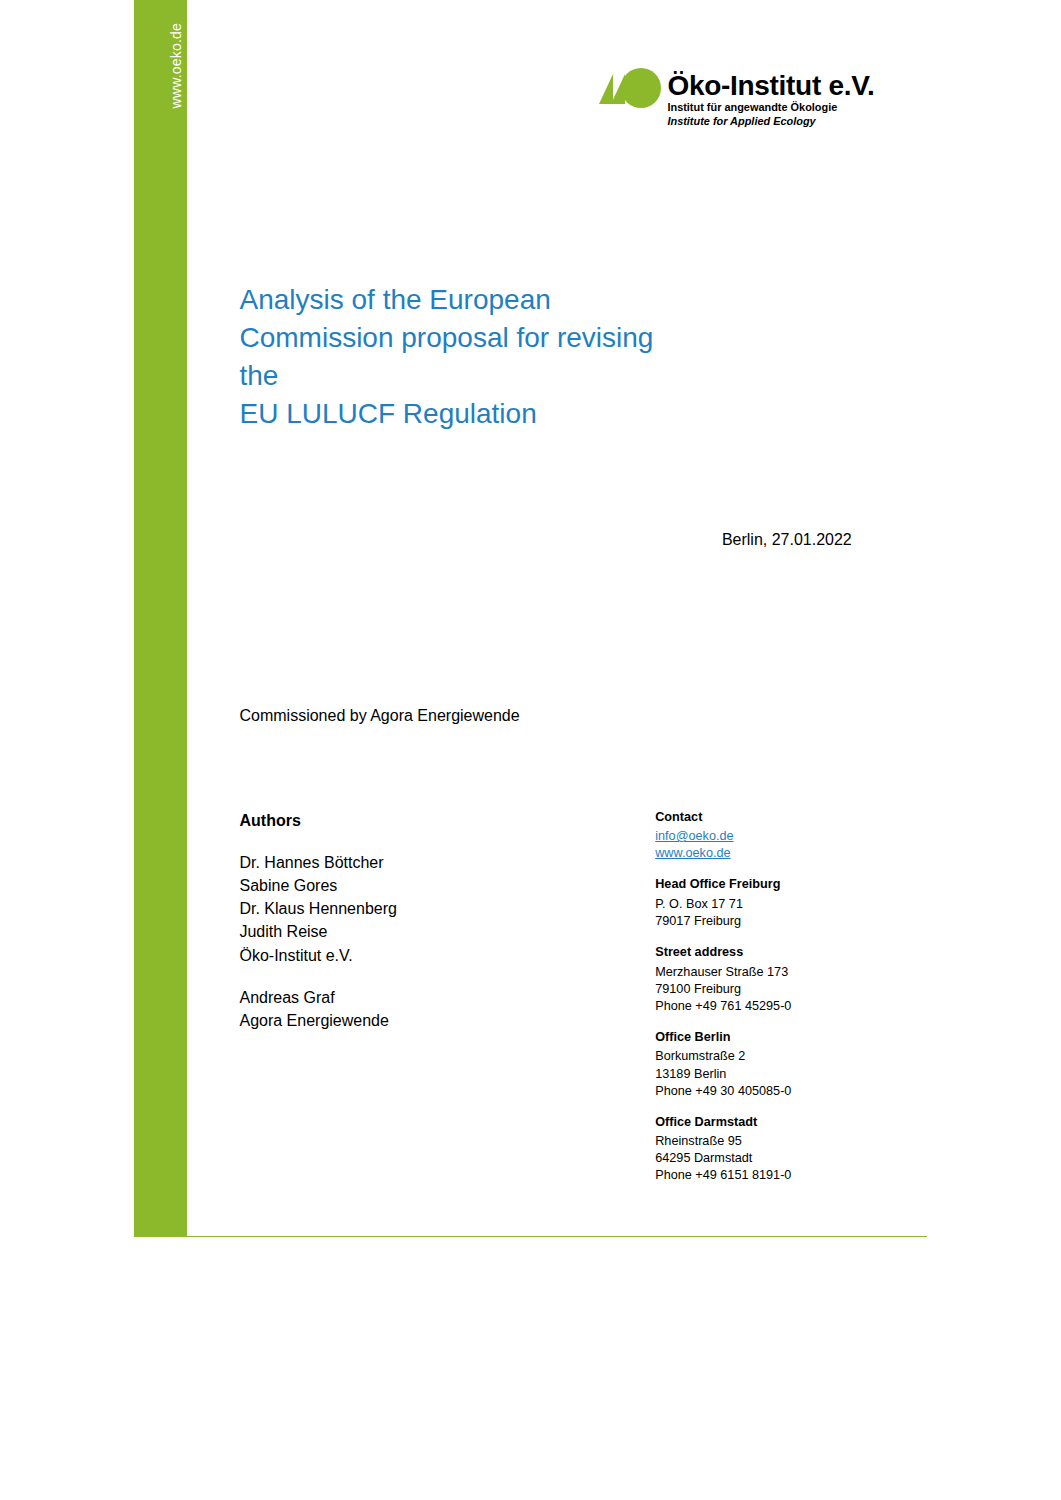www.oeko.de
Öko-Institut e.V.
Institut für angewandte Ökologie
Institute for Applied Ecology
Analysis of the European
Commission proposal for revising the
EU LULUCF Regulation
Berlin, 27.01.2022
Commissioned by Agora Energiewende
Authors
Dr. Hannes Böttcher
Sabine Gores
Dr. Klaus Hennenberg
Judith Reise
Öko-Institut e.V.
Andreas Graf
Agora Energiewende
Contact
info@oeko.de
www.oeko.de
Head Office Freiburg
P. O. Box 17 71
79017 Freiburg
Street address
Merzhauser Straße 173
79100 Freiburg
Phone +49 761 45295-0
Office Berlin
Borkumstraße 2
13189 Berlin
Phone +49 30 405085-0
Office Darmstadt
Rheinstraße 95
64295 Darmstadt
Phone +49 6151 8191-0